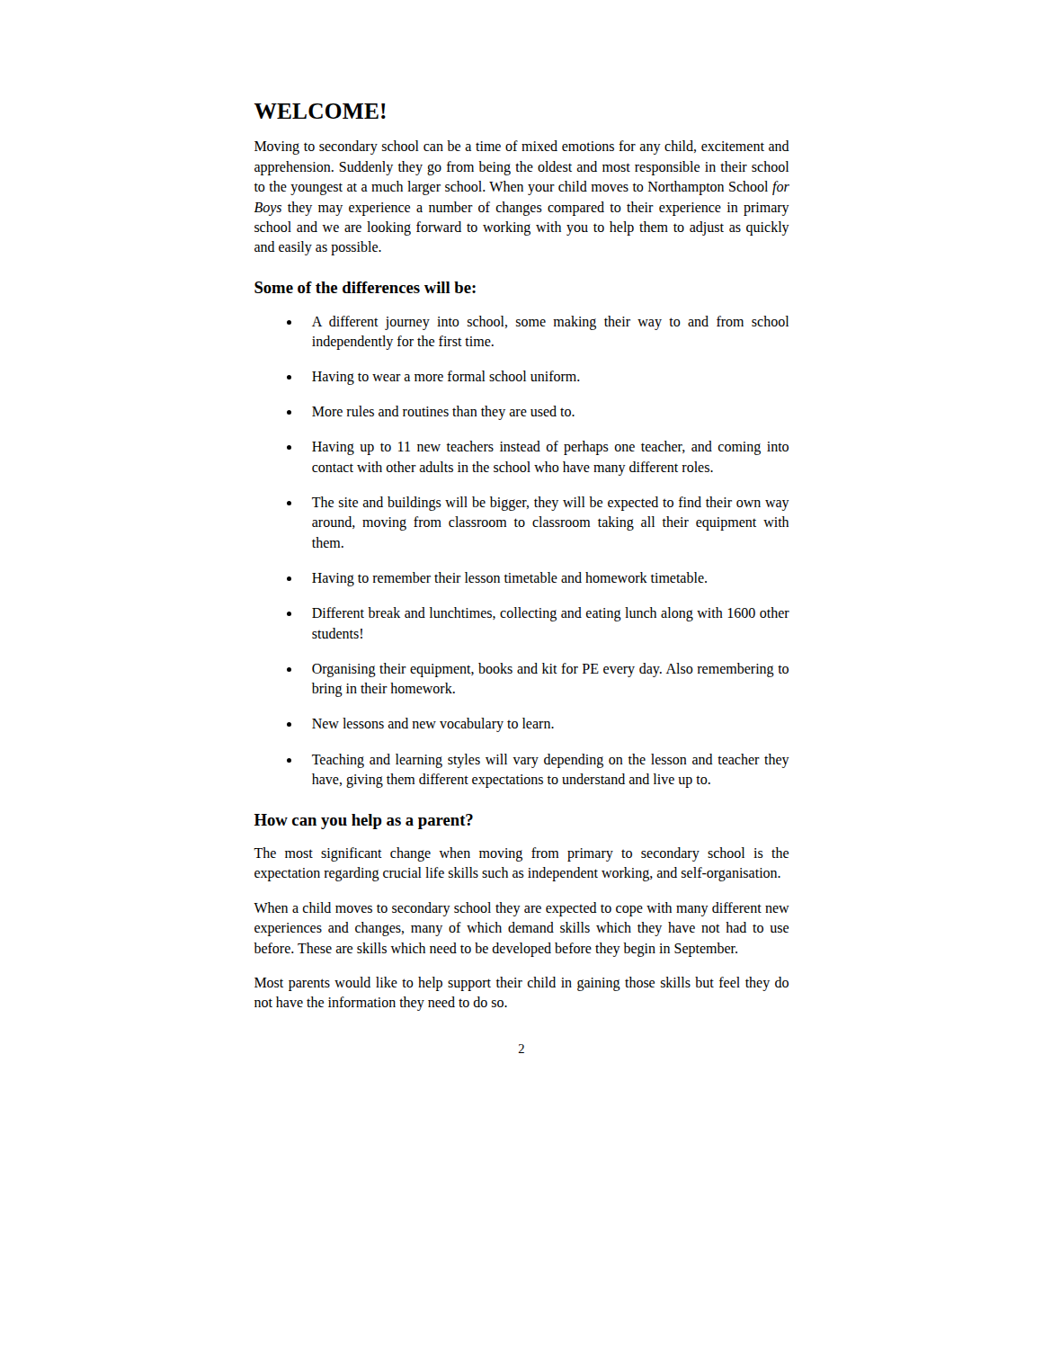WELCOME!
Moving to secondary school can be a time of mixed emotions for any child, excitement and apprehension. Suddenly they go from being the oldest and most responsible in their school to the youngest at a much larger school. When your child moves to Northampton School for Boys they may experience a number of changes compared to their experience in primary school and we are looking forward to working with you to help them to adjust as quickly and easily as possible.
Some of the differences will be:
A different journey into school, some making their way to and from school independently for the first time.
Having to wear a more formal school uniform.
More rules and routines than they are used to.
Having up to 11 new teachers instead of perhaps one teacher, and coming into contact with other adults in the school who have many different roles.
The site and buildings will be bigger, they will be expected to find their own way around, moving from classroom to classroom taking all their equipment with them.
Having to remember their lesson timetable and homework timetable.
Different break and lunchtimes, collecting and eating lunch along with 1600 other students!
Organising their equipment, books and kit for PE every day. Also remembering to bring in their homework.
New lessons and new vocabulary to learn.
Teaching and learning styles will vary depending on the lesson and teacher they have, giving them different expectations to understand and live up to.
How can you help as a parent?
The most significant change when moving from primary to secondary school is the expectation regarding crucial life skills such as independent working, and self-organisation.
When a child moves to secondary school they are expected to cope with many different new experiences and changes, many of which demand skills which they have not had to use before. These are skills which need to be developed before they begin in September.
Most parents would like to help support their child in gaining those skills but feel they do not have the information they need to do so.
2